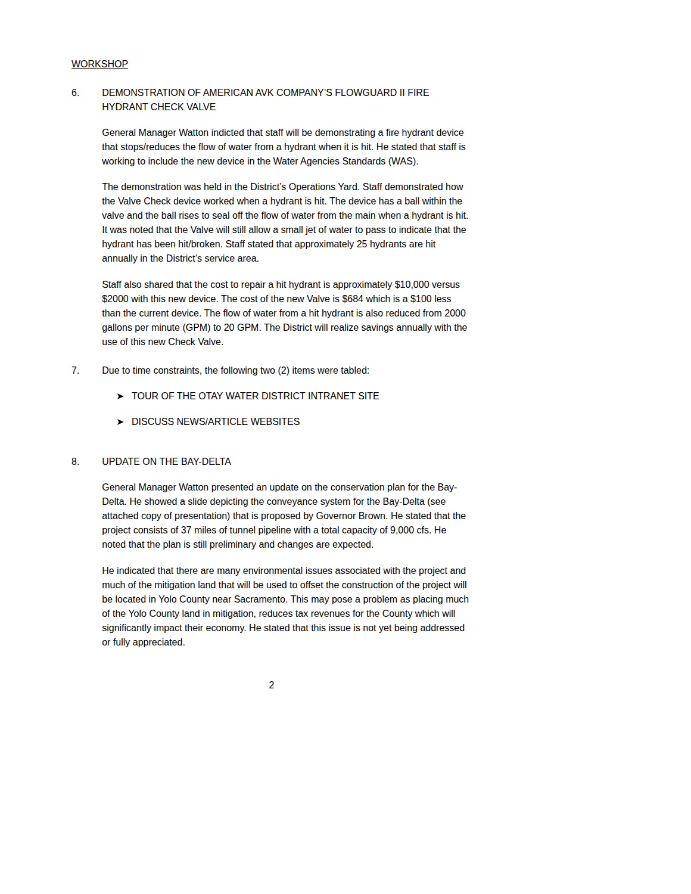WORKSHOP
6.
DEMONSTRATION OF AMERICAN AVK COMPANY’S FLOWGUARD II FIRE HYDRANT CHECK VALVE
General Manager Watton indicted that staff will be demonstrating a fire hydrant device that stops/reduces the flow of water from a hydrant when it is hit. He stated that staff is working to include the new device in the Water Agencies Standards (WAS).
The demonstration was held in the District’s Operations Yard. Staff demonstrated how the Valve Check device worked when a hydrant is hit. The device has a ball within the valve and the ball rises to seal off the flow of water from the main when a hydrant is hit. It was noted that the Valve will still allow a small jet of water to pass to indicate that the hydrant has been hit/broken. Staff stated that approximately 25 hydrants are hit annually in the District’s service area.
Staff also shared that the cost to repair a hit hydrant is approximately $10,000 versus $2000 with this new device. The cost of the new Valve is $684 which is a $100 less than the current device. The flow of water from a hit hydrant is also reduced from 2000 gallons per minute (GPM) to 20 GPM. The District will realize savings annually with the use of this new Check Valve.
7.
Due to time constraints, the following two (2) items were tabled:
TOUR OF THE OTAY WATER DISTRICT INTRANET SITE
DISCUSS NEWS/ARTICLE WEBSITES
8.
UPDATE ON THE BAY-DELTA
General Manager Watton presented an update on the conservation plan for the Bay-Delta. He showed a slide depicting the conveyance system for the Bay-Delta (see attached copy of presentation) that is proposed by Governor Brown. He stated that the project consists of 37 miles of tunnel pipeline with a total capacity of 9,000 cfs. He noted that the plan is still preliminary and changes are expected.
He indicated that there are many environmental issues associated with the project and much of the mitigation land that will be used to offset the construction of the project will be located in Yolo County near Sacramento. This may pose a problem as placing much of the Yolo County land in mitigation, reduces tax revenues for the County which will significantly impact their economy. He stated that this issue is not yet being addressed or fully appreciated.
2